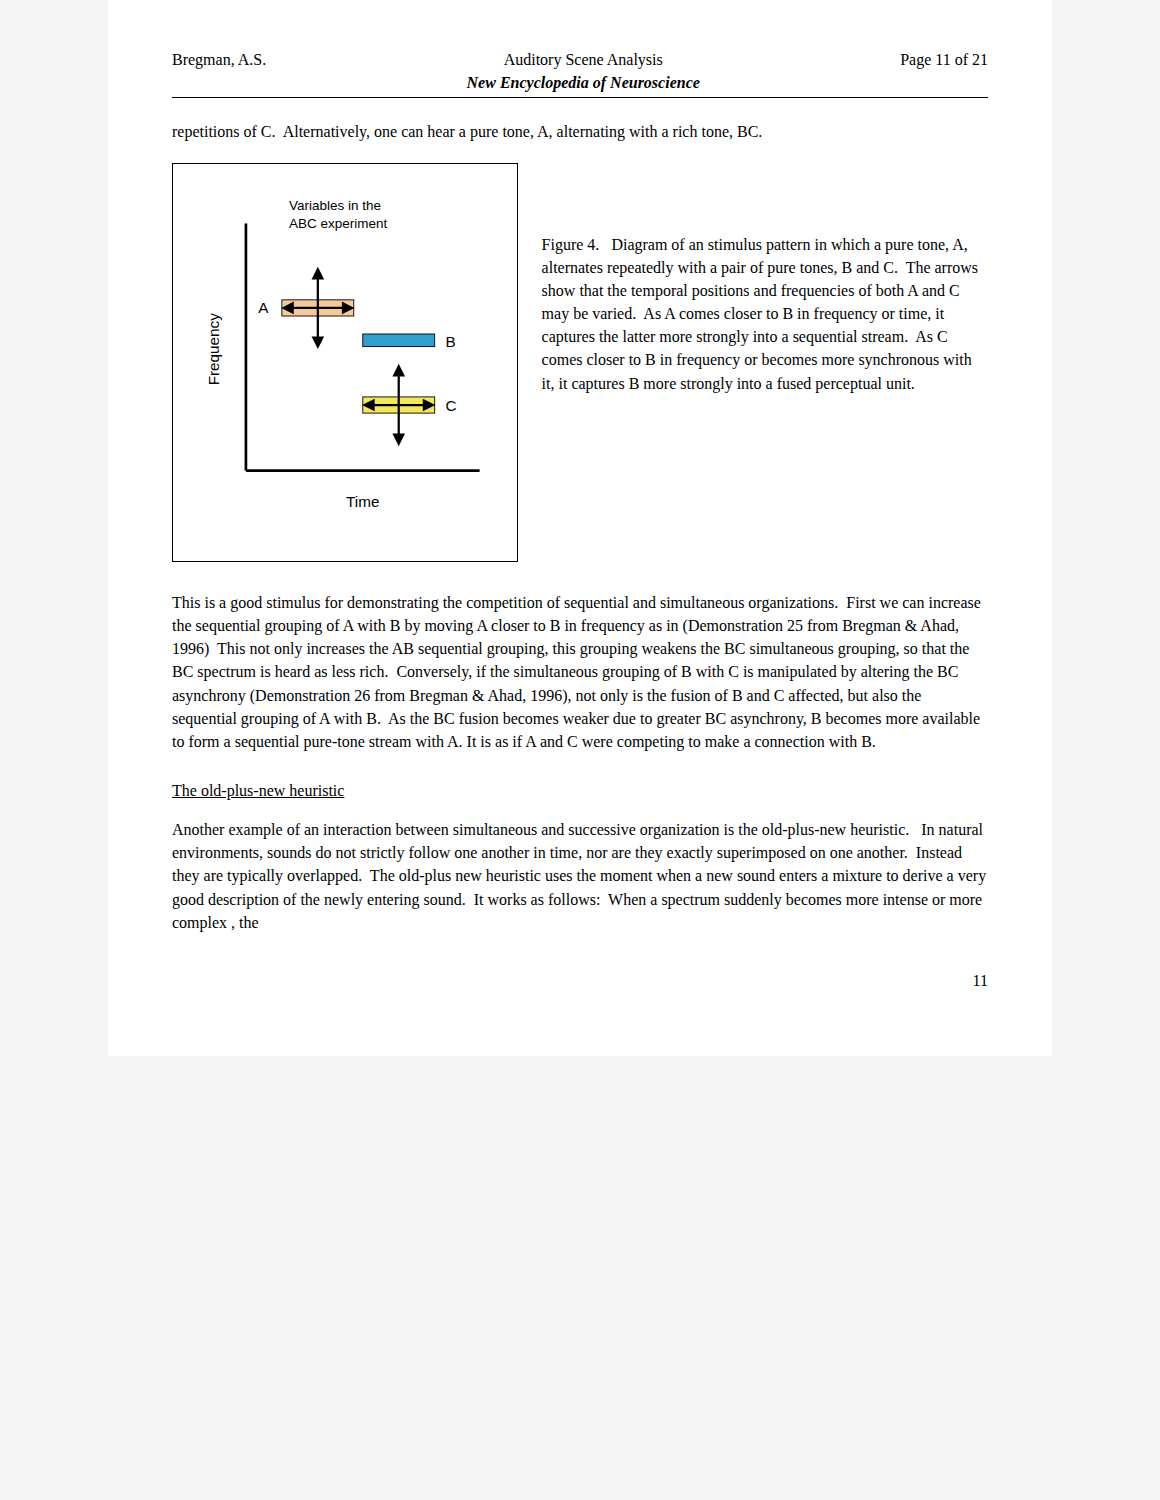Bregman, A.S.
Auditory Scene Analysis
New Encyclopedia of Neuroscience
Page 11 of 21
repetitions of C. Alternatively, one can hear a pure tone, A, alternating with a rich tone, BC.
Variables in the ABC experiment Frequency Time A B C
Figure 4. Diagram of an stimulus pattern in which a pure tone, A, alternates repeatedly with a pair of pure tones, B and C. The arrows show that the temporal positions and frequencies of both A and C may be varied. As A comes closer to B in frequency or time, it captures the latter more strongly into a sequential stream. As C comes closer to B in frequency or becomes more synchronous with it, it captures B more strongly into a fused perceptual unit.
This is a good stimulus for demonstrating the competition of sequential and simultaneous organizations. First we can increase the sequential grouping of A with B by moving A closer to B in frequency as in (Demonstration 25 from Bregman & Ahad, 1996) This not only increases the AB sequential grouping, this grouping weakens the BC simultaneous grouping, so that the BC spectrum is heard as less rich. Conversely, if the simultaneous grouping of B with C is manipulated by altering the BC asynchrony (Demonstration 26 from Bregman & Ahad, 1996), not only is the fusion of B and C affected, but also the sequential grouping of A with B. As the BC fusion becomes weaker due to greater BC asynchrony, B becomes more available to form a sequential pure-tone stream with A. It is as if A and C were competing to make a connection with B.
The old-plus-new heuristic
Another example of an interaction between simultaneous and successive organization is the old-plus-new heuristic. In natural environments, sounds do not strictly follow one another in time, nor are they exactly superimposed on one another. Instead they are typically overlapped. The old-plus new heuristic uses the moment when a new sound enters a mixture to derive a very good description of the newly entering sound. It works as follows: When a spectrum suddenly becomes more intense or more complex , the
11